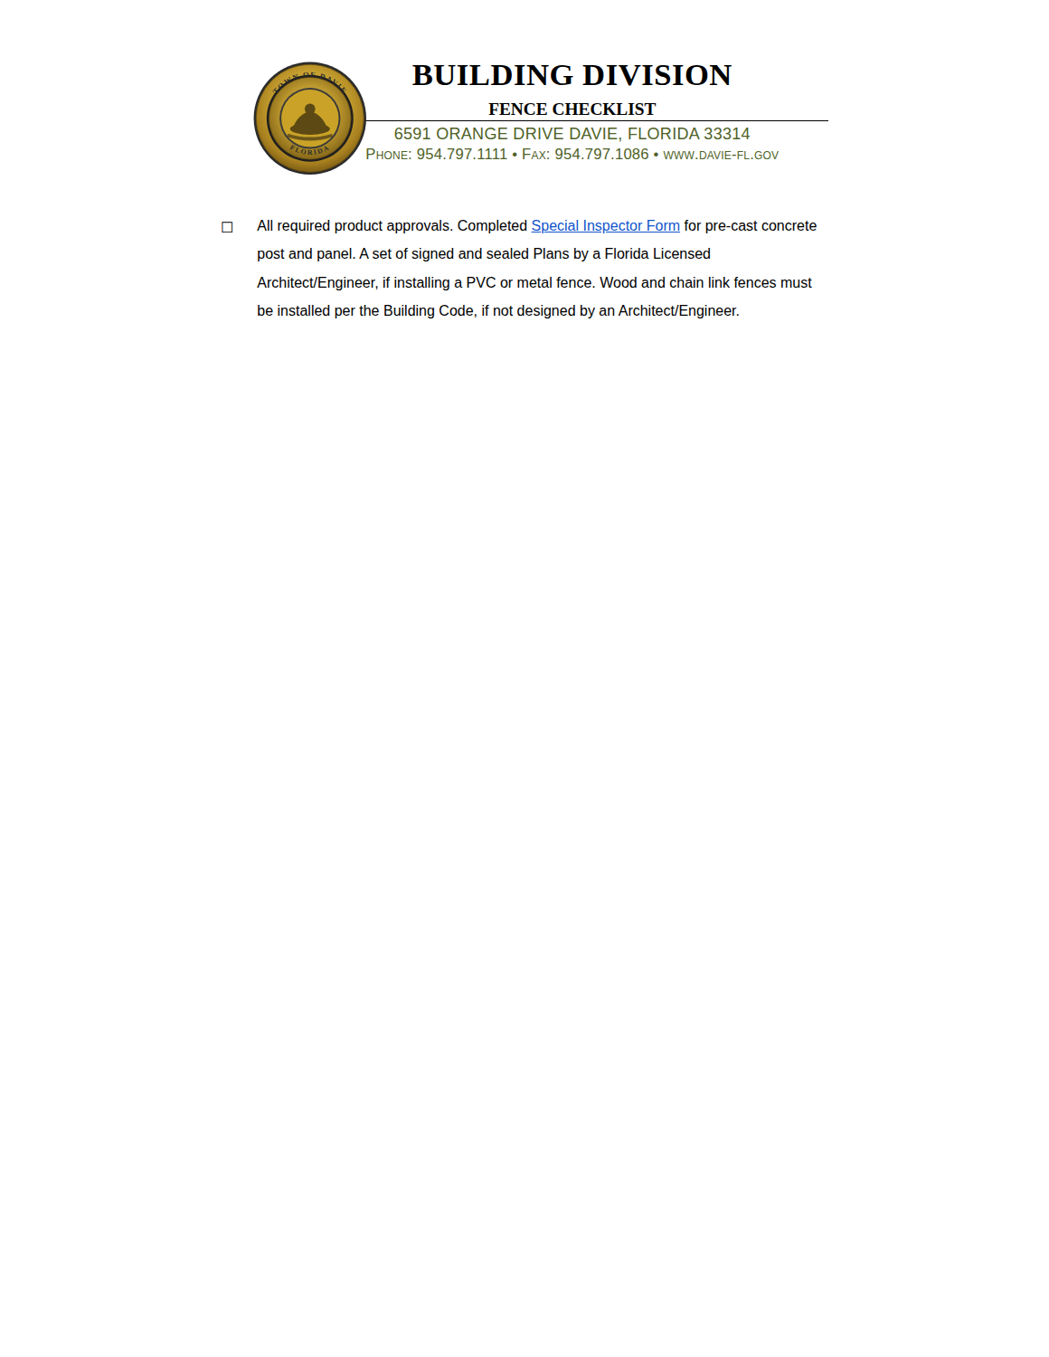TOWN OF DAVIE FLORIDA
BUILDING DIVISION
FENCE CHECKLIST
6591 ORANGE DRIVE DAVIE, FLORIDA 33314
Phone: 954.797.1111 • Fax: 954.797.1086 • www.davie-fl.gov
☐ All required product approvals. Completed Special Inspector Form for pre-cast concrete post and panel. A set of signed and sealed Plans by a Florida Licensed Architect/Engineer, if installing a PVC or metal fence. Wood and chain link fences must be installed per the Building Code, if not designed by an Architect/Engineer.